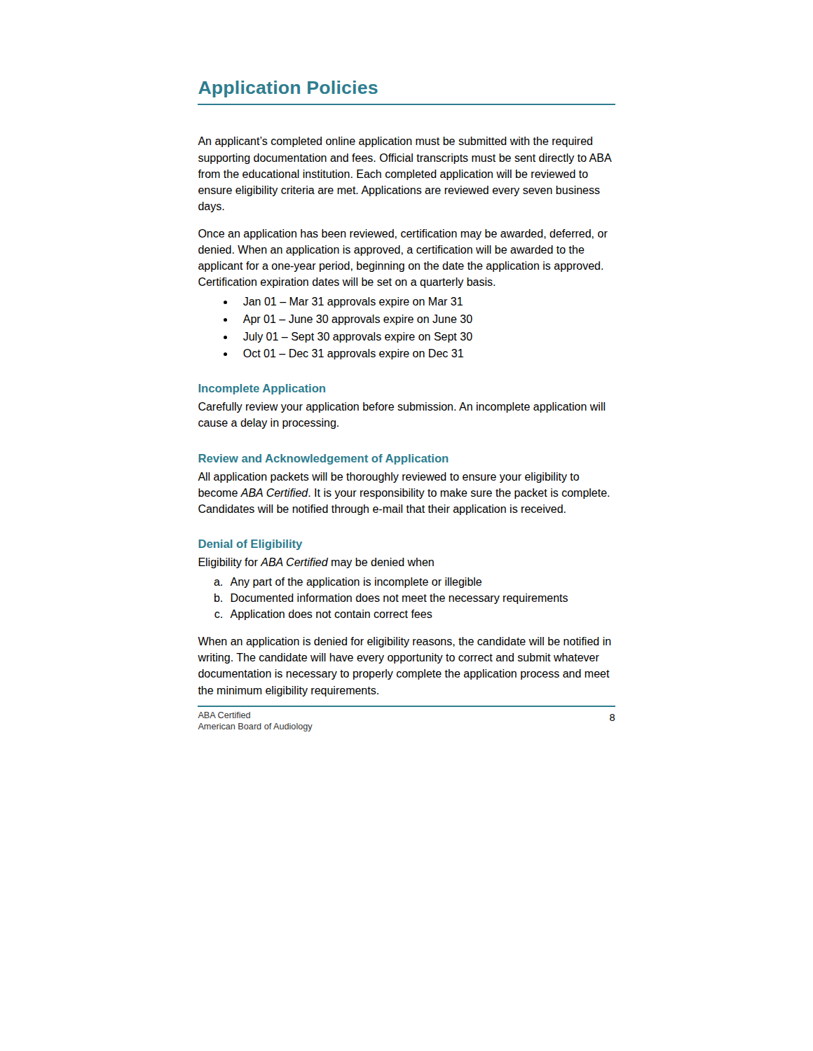Application Policies
An applicant’s completed online application must be submitted with the required supporting documentation and fees. Official transcripts must be sent directly to ABA from the educational institution. Each completed application will be reviewed to ensure eligibility criteria are met. Applications are reviewed every seven business days.
Once an application has been reviewed, certification may be awarded, deferred, or denied. When an application is approved, a certification will be awarded to the applicant for a one-year period, beginning on the date the application is approved. Certification expiration dates will be set on a quarterly basis.
Jan 01 – Mar 31 approvals expire on Mar 31
Apr 01 – June 30 approvals expire on June 30
July 01 – Sept 30 approvals expire on Sept 30
Oct 01 – Dec 31 approvals expire on Dec 31
Incomplete Application
Carefully review your application before submission. An incomplete application will cause a delay in processing.
Review and Acknowledgement of Application
All application packets will be thoroughly reviewed to ensure your eligibility to become ABA Certified. It is your responsibility to make sure the packet is complete. Candidates will be notified through e-mail that their application is received.
Denial of Eligibility
Eligibility for ABA Certified may be denied when
Any part of the application is incomplete or illegible
Documented information does not meet the necessary requirements
Application does not contain correct fees
When an application is denied for eligibility reasons, the candidate will be notified in writing. The candidate will have every opportunity to correct and submit whatever documentation is necessary to properly complete the application process and meet the minimum eligibility requirements.
8
ABA Certified
American Board of Audiology